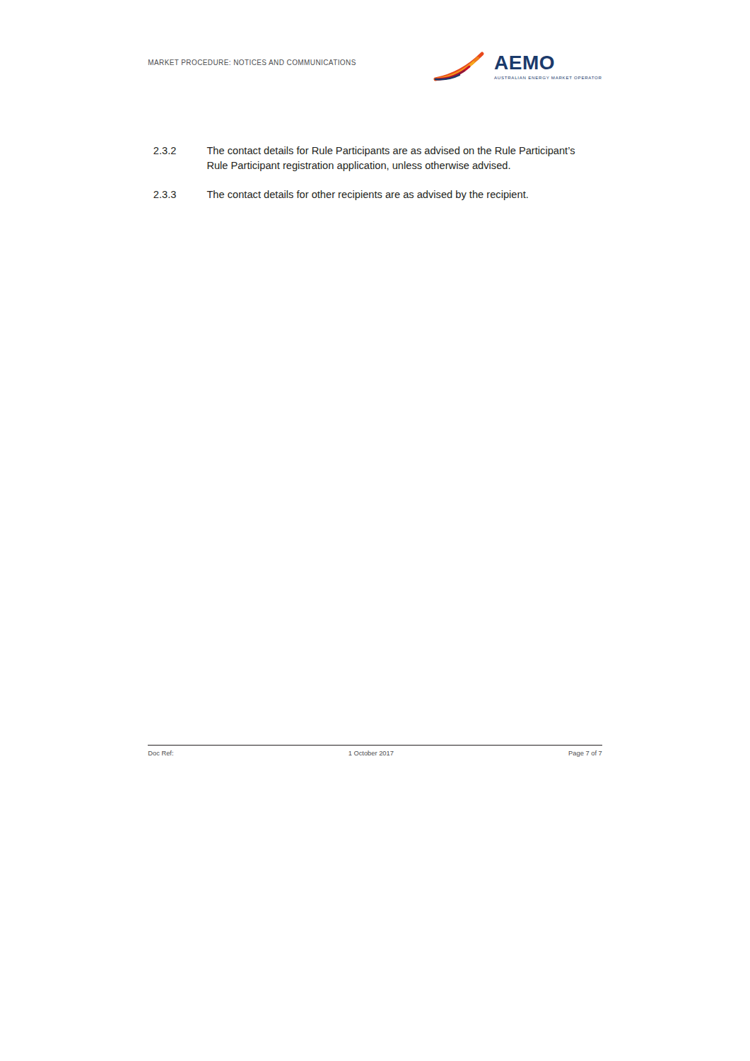Market Procedure: Notices and Communications
AEMO AUSTRALIAN ENERGY MARKET OPERATOR
2.3.2
The contact details for Rule Participants are as advised on the Rule Participant’s Rule Participant registration application, unless otherwise advised.
2.3.3
The contact details for other recipients are as advised by the recipient.
Doc Ref:
1 October 2017
Page 7 of 7